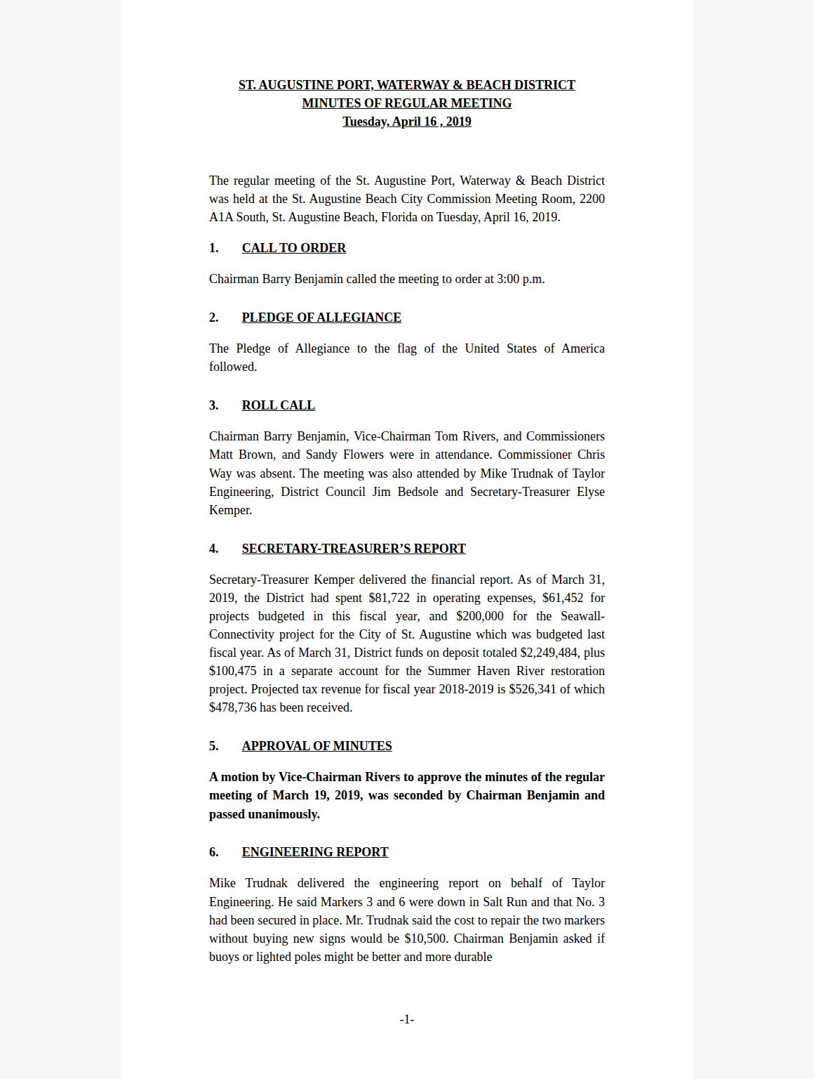ST. AUGUSTINE PORT, WATERWAY & BEACH DISTRICT
MINUTES OF REGULAR MEETING
Tuesday, April 16 , 2019
The regular meeting of the St. Augustine Port, Waterway & Beach District was held at the St. Augustine Beach City Commission Meeting Room, 2200 A1A South, St. Augustine Beach, Florida on Tuesday, April 16, 2019.
1. CALL TO ORDER
Chairman Barry Benjamin called the meeting to order at 3:00 p.m.
2. PLEDGE OF ALLEGIANCE
The Pledge of Allegiance to the flag of the United States of America followed.
3. ROLL CALL
Chairman Barry Benjamin, Vice-Chairman Tom Rivers, and Commissioners Matt Brown, and Sandy Flowers were in attendance. Commissioner Chris Way was absent. The meeting was also attended by Mike Trudnak of Taylor Engineering, District Council Jim Bedsole and Secretary-Treasurer Elyse Kemper.
4. SECRETARY-TREASURER’S REPORT
Secretary-Treasurer Kemper delivered the financial report. As of March 31, 2019, the District had spent $81,722 in operating expenses, $61,452 for projects budgeted in this fiscal year, and $200,000 for the Seawall-Connectivity project for the City of St. Augustine which was budgeted last fiscal year. As of March 31, District funds on deposit totaled $2,249,484, plus $100,475 in a separate account for the Summer Haven River restoration project. Projected tax revenue for fiscal year 2018-2019 is $526,341 of which $478,736 has been received.
5. APPROVAL OF MINUTES
A motion by Vice-Chairman Rivers to approve the minutes of the regular meeting of March 19, 2019, was seconded by Chairman Benjamin and passed unanimously.
6. ENGINEERING REPORT
Mike Trudnak delivered the engineering report on behalf of Taylor Engineering. He said Markers 3 and 6 were down in Salt Run and that No. 3 had been secured in place. Mr. Trudnak said the cost to repair the two markers without buying new signs would be $10,500. Chairman Benjamin asked if buoys or lighted poles might be better and more durable
-1-